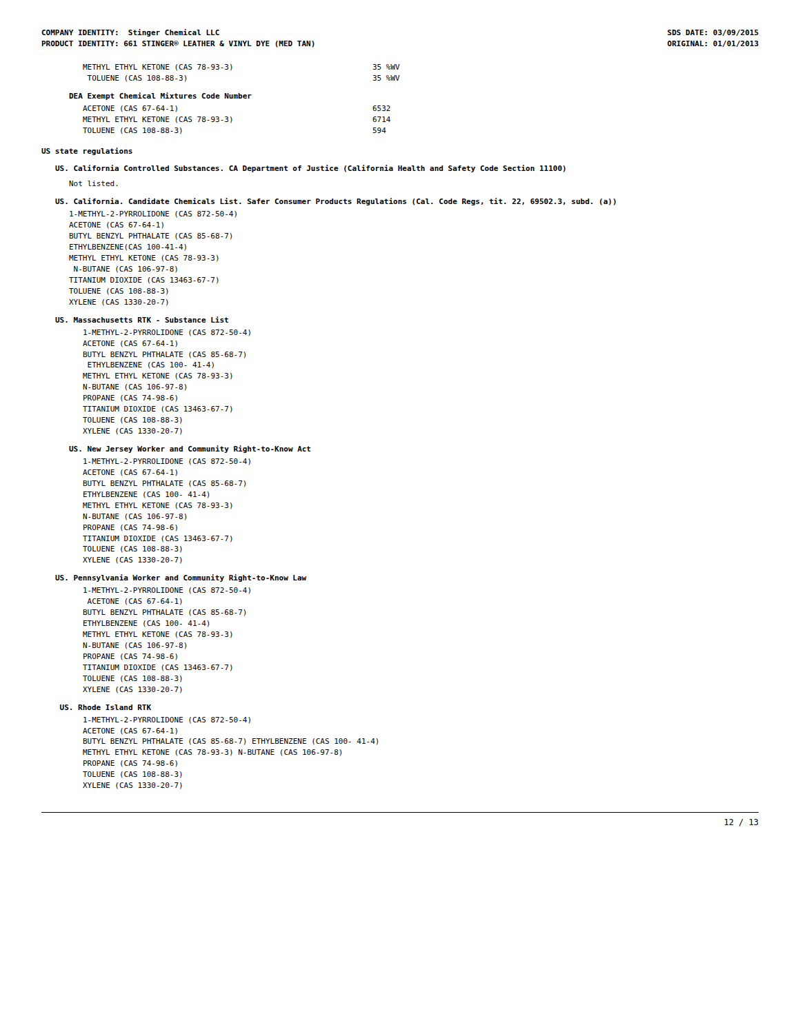COMPANY IDENTITY: Stinger Chemical LLC SDS DATE: 03/09/2015
PRODUCT IDENTITY: 661 STINGER® LEATHER & VINYL DYE (MED TAN) ORIGINAL: 01/01/2013
METHYL ETHYL KETONE (CAS 78-93-3) 35 %WV
TOLUENE (CAS 108-88-3) 35 %WV
DEA Exempt Chemical Mixtures Code Number
ACETONE (CAS 67-64-1) 6532
METHYL ETHYL KETONE (CAS 78-93-3) 6714
TOLUENE (CAS 108-88-3) 594
US state regulations
US. California Controlled Substances. CA Department of Justice (California Health and Safety Code Section 11100)
Not listed.
US. California. Candidate Chemicals List. Safer Consumer Products Regulations (Cal. Code Regs, tit. 22, 69502.3, subd. (a))
1-METHYL-2-PYRROLIDONE (CAS 872-50-4)
ACETONE (CAS 67-64-1)
BUTYL BENZYL PHTHALATE (CAS 85-68-7)
ETHYLBENZENE(CAS 100-41-4)
METHYL ETHYL KETONE (CAS 78-93-3)
N-BUTANE (CAS 106-97-8)
TITANIUM DIOXIDE (CAS 13463-67-7)
TOLUENE (CAS 108-88-3)
XYLENE (CAS 1330-20-7)
US. Massachusetts RTK - Substance List
1-METHYL-2-PYRROLIDONE (CAS 872-50-4)
ACETONE (CAS 67-64-1)
BUTYL BENZYL PHTHALATE (CAS 85-68-7)
ETHYLBENZENE (CAS 100- 41-4)
METHYL ETHYL KETONE (CAS 78-93-3)
N-BUTANE (CAS 106-97-8)
PROPANE (CAS 74-98-6)
TITANIUM DIOXIDE (CAS 13463-67-7)
TOLUENE (CAS 108-88-3)
XYLENE (CAS 1330-20-7)
US. New Jersey Worker and Community Right-to-Know Act
1-METHYL-2-PYRROLIDONE (CAS 872-50-4)
ACETONE (CAS 67-64-1)
BUTYL BENZYL PHTHALATE (CAS 85-68-7)
ETHYLBENZENE (CAS 100- 41-4)
METHYL ETHYL KETONE (CAS 78-93-3)
N-BUTANE (CAS 106-97-8)
PROPANE (CAS 74-98-6)
TITANIUM DIOXIDE (CAS 13463-67-7)
TOLUENE (CAS 108-88-3)
XYLENE (CAS 1330-20-7)
US. Pennsylvania Worker and Community Right-to-Know Law
1-METHYL-2-PYRROLIDONE (CAS 872-50-4)
ACETONE (CAS 67-64-1)
BUTYL BENZYL PHTHALATE (CAS 85-68-7)
ETHYLBENZENE (CAS 100- 41-4)
METHYL ETHYL KETONE (CAS 78-93-3)
N-BUTANE (CAS 106-97-8)
PROPANE (CAS 74-98-6)
TITANIUM DIOXIDE (CAS 13463-67-7)
TOLUENE (CAS 108-88-3)
XYLENE (CAS 1330-20-7)
US. Rhode Island RTK
1-METHYL-2-PYRROLIDONE (CAS 872-50-4)
ACETONE (CAS 67-64-1)
BUTYL BENZYL PHTHALATE (CAS 85-68-7) ETHYLBENZENE (CAS 100- 41-4)
METHYL ETHYL KETONE (CAS 78-93-3) N-BUTANE (CAS 106-97-8)
PROPANE (CAS 74-98-6)
TOLUENE (CAS 108-88-3)
XYLENE (CAS 1330-20-7)
12 / 13